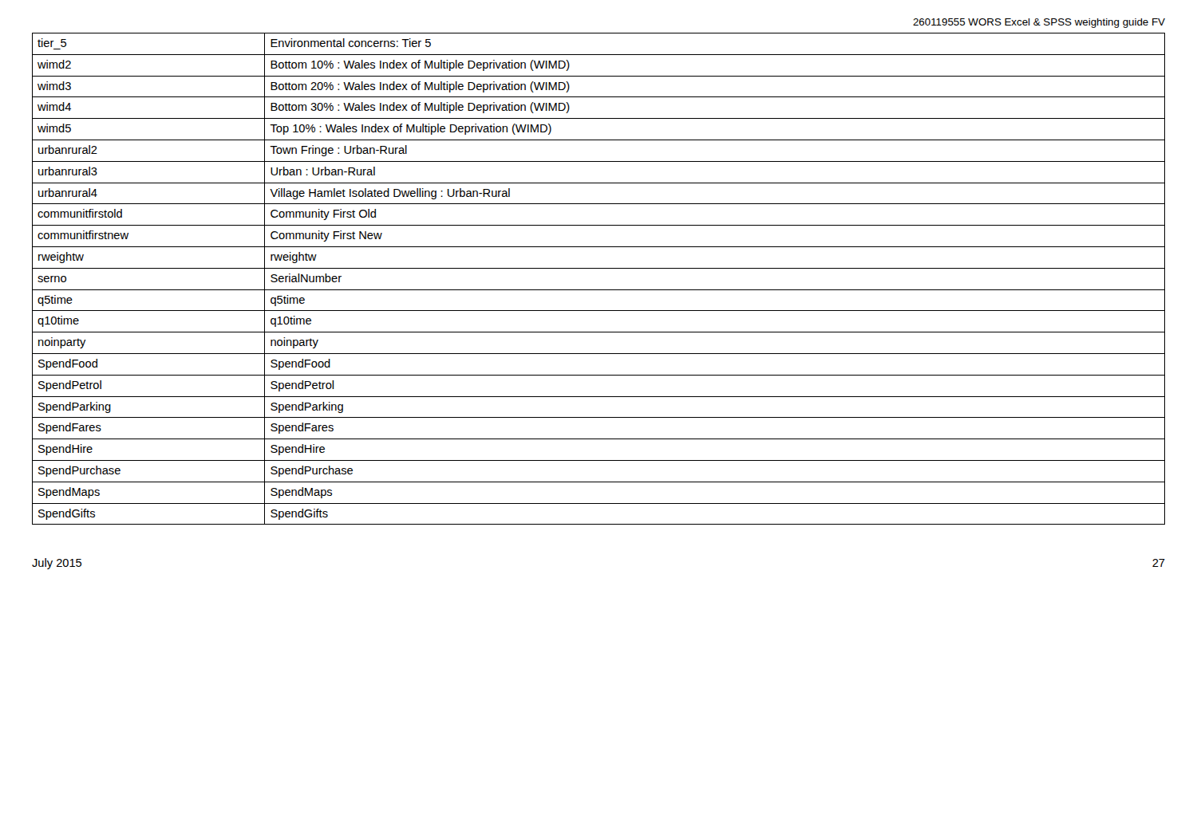260119555 WORS Excel & SPSS weighting guide FV
| tier_5 | Environmental concerns: Tier 5 |
| wimd2 | Bottom 10% : Wales Index of Multiple Deprivation (WIMD) |
| wimd3 | Bottom 20% : Wales Index of Multiple Deprivation (WIMD) |
| wimd4 | Bottom 30% : Wales Index of Multiple Deprivation (WIMD) |
| wimd5 | Top 10% : Wales Index of Multiple Deprivation (WIMD) |
| urbanrural2 | Town Fringe : Urban-Rural |
| urbanrural3 | Urban : Urban-Rural |
| urbanrural4 | Village Hamlet Isolated Dwelling : Urban-Rural |
| communitfirstold | Community First Old |
| communitfirstnew | Community First New |
| rweightw | rweightw |
| serno | SerialNumber |
| q5time | q5time |
| q10time | q10time |
| noinparty | noinparty |
| SpendFood | SpendFood |
| SpendPetrol | SpendPetrol |
| SpendParking | SpendParking |
| SpendFares | SpendFares |
| SpendHire | SpendHire |
| SpendPurchase | SpendPurchase |
| SpendMaps | SpendMaps |
| SpendGifts | SpendGifts |
July 2015
27